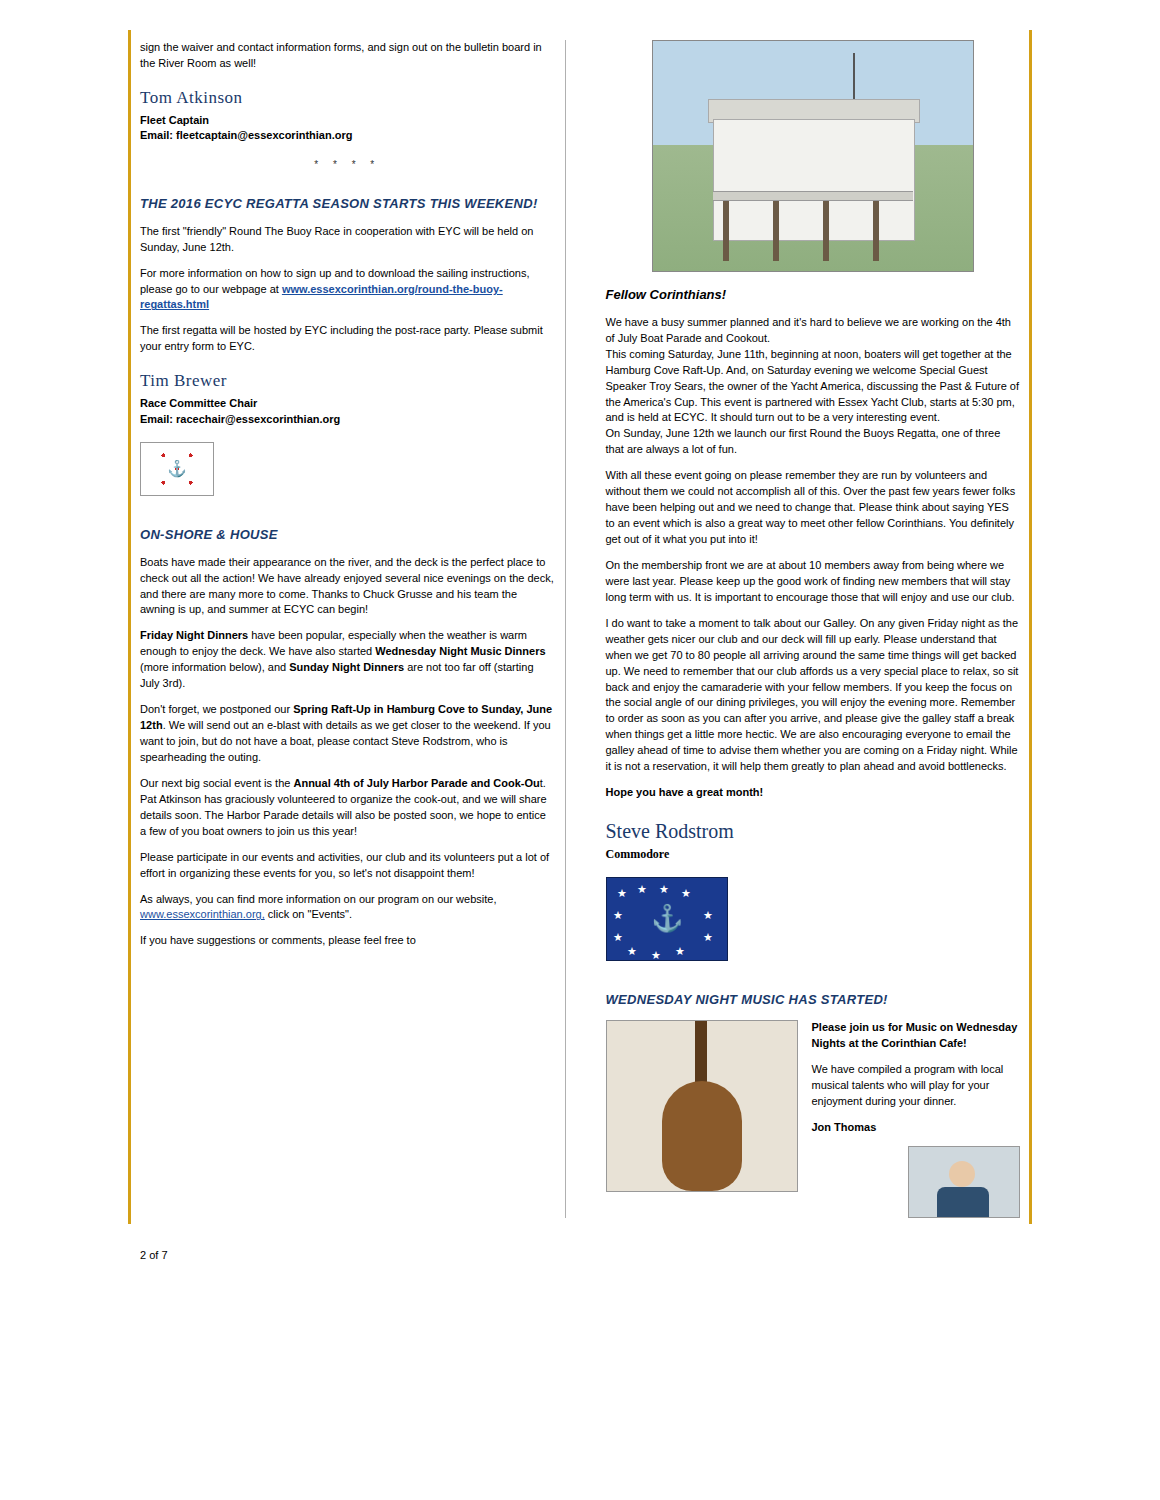sign the waiver and contact information forms, and sign out on the bulletin board in the River Room as well!
Tom Atkinson
Fleet Captain
Email: fleetcaptain@essexcorinthian.org
* * * *
THE 2016 ECYC REGATTA SEASON STARTS THIS WEEKEND!
The first "friendly" Round The Buoy Race in cooperation with EYC will be held on Sunday, June 12th.
For more information on how to sign up and to download the sailing instructions, please go to our webpage at www.essexcorinthian.org/round-the-buoy-regattas.html
The first regatta will be hosted by EYC including the post-race party. Please submit your entry form to EYC.
Tim Brewer
Race Committee Chair
Email: racechair@essexcorinthian.org
⚓
ON-SHORE & HOUSE
Boats have made their appearance on the river, and the deck is the perfect place to check out all the action! We have already enjoyed several nice evenings on the deck, and there are many more to come. Thanks to Chuck Grusse and his team the awning is up, and summer at ECYC can begin!
Friday Night Dinners have been popular, especially when the weather is warm enough to enjoy the deck. We have also started Wednesday Night Music Dinners (more information below), and Sunday Night Dinners are not too far off (starting July 3rd).
Don't forget, we postponed our Spring Raft-Up in Hamburg Cove to Sunday, June 12th. We will send out an e-blast with details as we get closer to the weekend. If you want to join, but do not have a boat, please contact Steve Rodstrom, who is spearheading the outing.
Our next big social event is the Annual 4th of July Harbor Parade and Cook-Out. Pat Atkinson has graciously volunteered to organize the cook-out, and we will share details soon. The Harbor Parade details will also be posted soon, we hope to entice a few of you boat owners to join us this year!
Please participate in our events and activities, our club and its volunteers put a lot of effort in organizing these events for you, so let's not disappoint them!
As always, you can find more information on our program on our website, www.essexcorinthian.org, click on "Events".
If you have suggestions or comments, please feel free to
Fellow Corinthians!
We have a busy summer planned and it's hard to believe we are working on the 4th of July Boat Parade and Cookout.
This coming Saturday, June 11th, beginning at noon, boaters will get together at the Hamburg Cove Raft-Up. And, on Saturday evening we welcome Special Guest Speaker Troy Sears, the owner of the Yacht America, discussing the Past & Future of the America's Cup. This event is partnered with Essex Yacht Club, starts at 5:30 pm, and is held at ECYC. It should turn out to be a very interesting event.
On Sunday, June 12th we launch our first Round the Buoys Regatta, one of three that are always a lot of fun.
With all these event going on please remember they are run by volunteers and without them we could not accomplish all of this. Over the past few years fewer folks have been helping out and we need to change that. Please think about saying YES to an event which is also a great way to meet other fellow Corinthians. You definitely get out of it what you put into it!
On the membership front we are at about 10 members away from being where we were last year. Please keep up the good work of finding new members that will stay long term with us. It is important to encourage those that will enjoy and use our club.
I do want to take a moment to talk about our Galley. On any given Friday night as the weather gets nicer our club and our deck will fill up early. Please understand that when we get 70 to 80 people all arriving around the same time things will get backed up. We need to remember that our club affords us a very special place to relax, so sit back and enjoy the camaraderie with your fellow members. If you keep the focus on the social angle of our dining privileges, you will enjoy the evening more. Remember to order as soon as you can after you arrive, and please give the galley staff a break when things get a little more hectic. We are also encouraging everyone to email the galley ahead of time to advise them whether you are coming on a Friday night. While it is not a reservation, it will help them greatly to plan ahead and avoid bottlenecks.
Hope you have a great month!
Steve Rodstrom
Commodore
★ ★ ★ ★ ★ ★ ★ ★ ★ ★ ★ ⚓
WEDNESDAY NIGHT MUSIC HAS STARTED!
Please join us for Music on Wednesday Nights at the Corinthian Cafe!
We have compiled a program with local musical talents who will play for your enjoyment during your dinner.
Jon Thomas
2 of 7